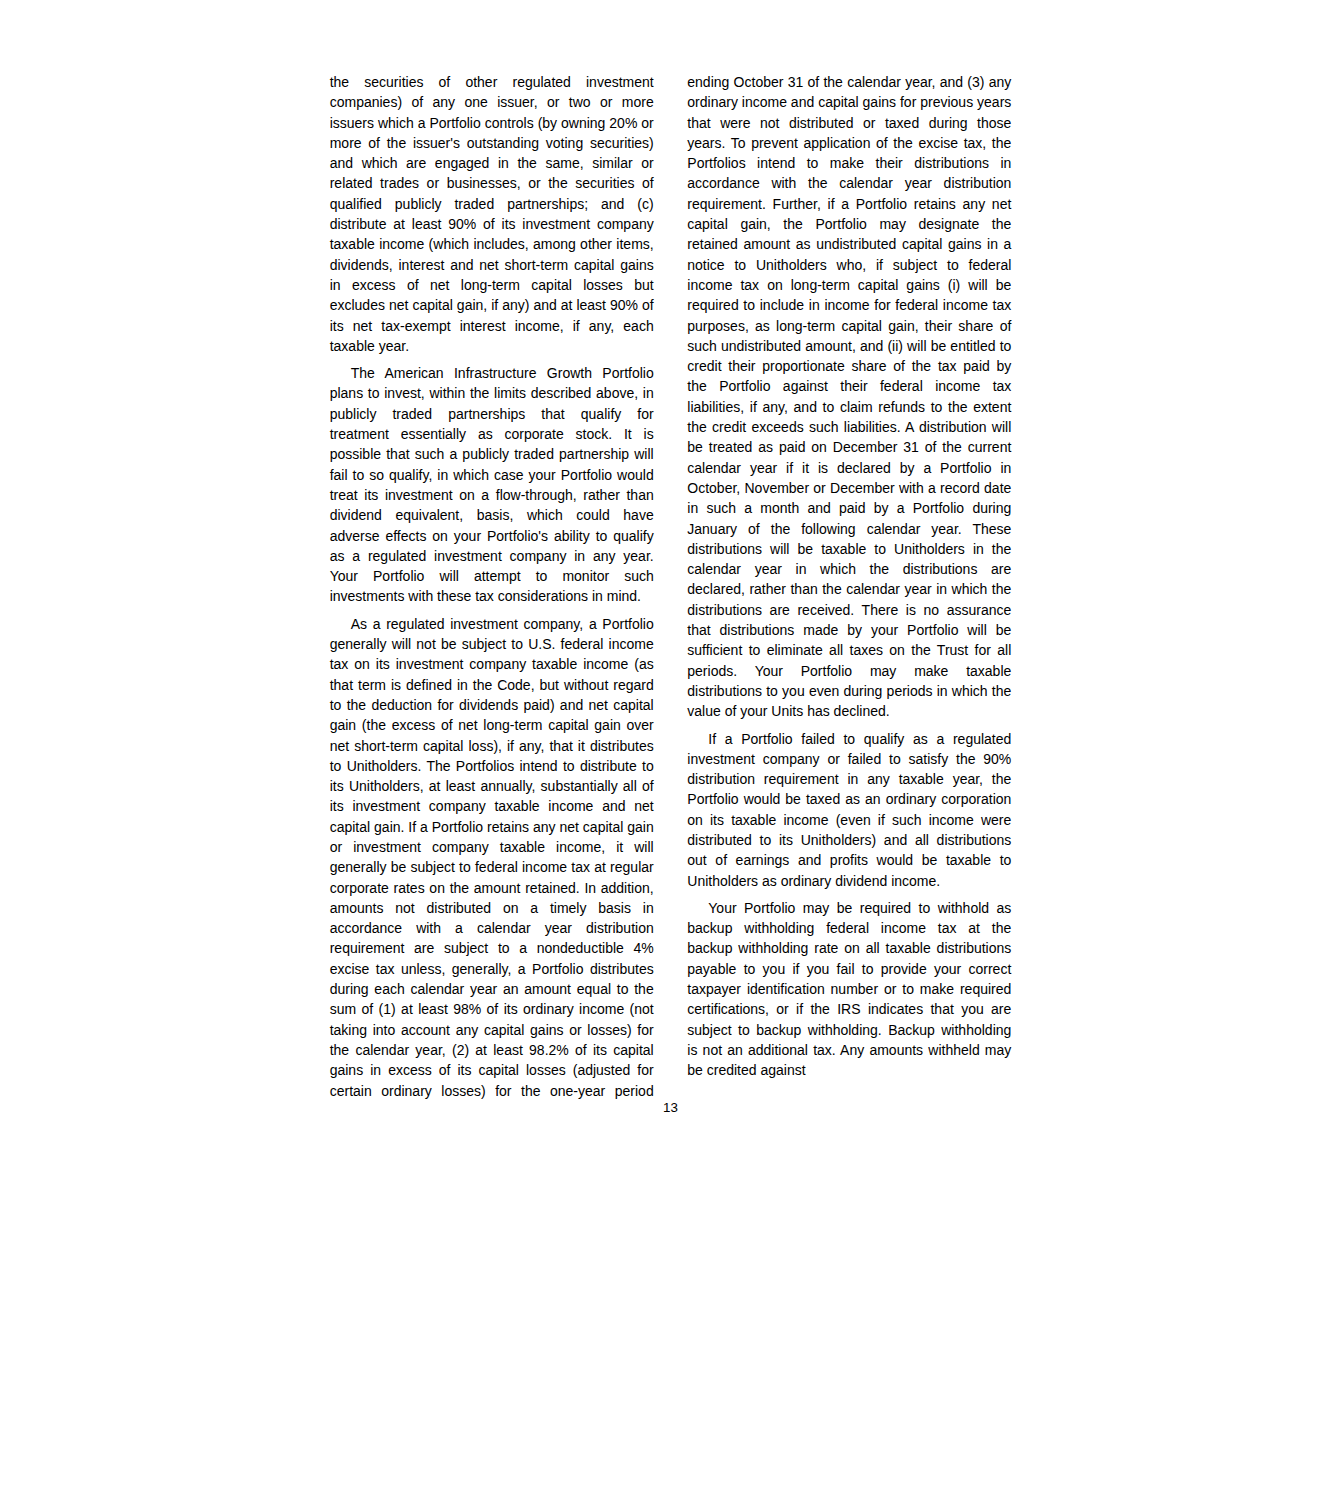the securities of other regulated investment companies) of any one issuer, or two or more issuers which a Portfolio controls (by owning 20% or more of the issuer's outstanding voting securities) and which are engaged in the same, similar or related trades or businesses, or the securities of qualified publicly traded partnerships; and (c) distribute at least 90% of its investment company taxable income (which includes, among other items, dividends, interest and net short-term capital gains in excess of net long-term capital losses but excludes net capital gain, if any) and at least 90% of its net tax-exempt interest income, if any, each taxable year.
The American Infrastructure Growth Portfolio plans to invest, within the limits described above, in publicly traded partnerships that qualify for treatment essentially as corporate stock. It is possible that such a publicly traded partnership will fail to so qualify, in which case your Portfolio would treat its investment on a flow-through, rather than dividend equivalent, basis, which could have adverse effects on your Portfolio's ability to qualify as a regulated investment company in any year. Your Portfolio will attempt to monitor such investments with these tax considerations in mind.
As a regulated investment company, a Portfolio generally will not be subject to U.S. federal income tax on its investment company taxable income (as that term is defined in the Code, but without regard to the deduction for dividends paid) and net capital gain (the excess of net long-term capital gain over net short-term capital loss), if any, that it distributes to Unitholders. The Portfolios intend to distribute to its Unitholders, at least annually, substantially all of its investment company taxable income and net capital gain. If a Portfolio retains any net capital gain or investment company taxable income, it will generally be subject to federal income tax at regular corporate rates on the amount retained. In addition, amounts not distributed on a timely basis in accordance with a calendar year distribution requirement are subject to a nondeductible 4% excise tax unless, generally, a Portfolio distributes during each calendar year an amount equal to the sum of (1) at least 98% of its ordinary income (not taking into account any capital gains or losses) for the calendar year, (2) at least 98.2% of its capital gains in excess of its capital losses (adjusted for certain ordinary losses) for the one-year period ending October 31 of the calendar year, and (3) any ordinary income and capital gains for previous years that were not distributed or taxed during those years. To prevent application of the excise tax, the Portfolios intend to make their distributions in accordance with the calendar year distribution requirement. Further, if a Portfolio retains any net capital gain, the Portfolio may designate the retained amount as undistributed capital gains in a notice to Unitholders who, if subject to federal income tax on long-term capital gains (i) will be required to include in income for federal income tax purposes, as long-term capital gain, their share of such undistributed amount, and (ii) will be entitled to credit their proportionate share of the tax paid by the Portfolio against their federal income tax liabilities, if any, and to claim refunds to the extent the credit exceeds such liabilities. A distribution will be treated as paid on December 31 of the current calendar year if it is declared by a Portfolio in October, November or December with a record date in such a month and paid by a Portfolio during January of the following calendar year. These distributions will be taxable to Unitholders in the calendar year in which the distributions are declared, rather than the calendar year in which the distributions are received. There is no assurance that distributions made by your Portfolio will be sufficient to eliminate all taxes on the Trust for all periods. Your Portfolio may make taxable distributions to you even during periods in which the value of your Units has declined.
If a Portfolio failed to qualify as a regulated investment company or failed to satisfy the 90% distribution requirement in any taxable year, the Portfolio would be taxed as an ordinary corporation on its taxable income (even if such income were distributed to its Unitholders) and all distributions out of earnings and profits would be taxable to Unitholders as ordinary dividend income.
Your Portfolio may be required to withhold as backup withholding federal income tax at the backup withholding rate on all taxable distributions payable to you if you fail to provide your correct taxpayer identification number or to make required certifications, or if the IRS indicates that you are subject to backup withholding. Backup withholding is not an additional tax. Any amounts withheld may be credited against
13